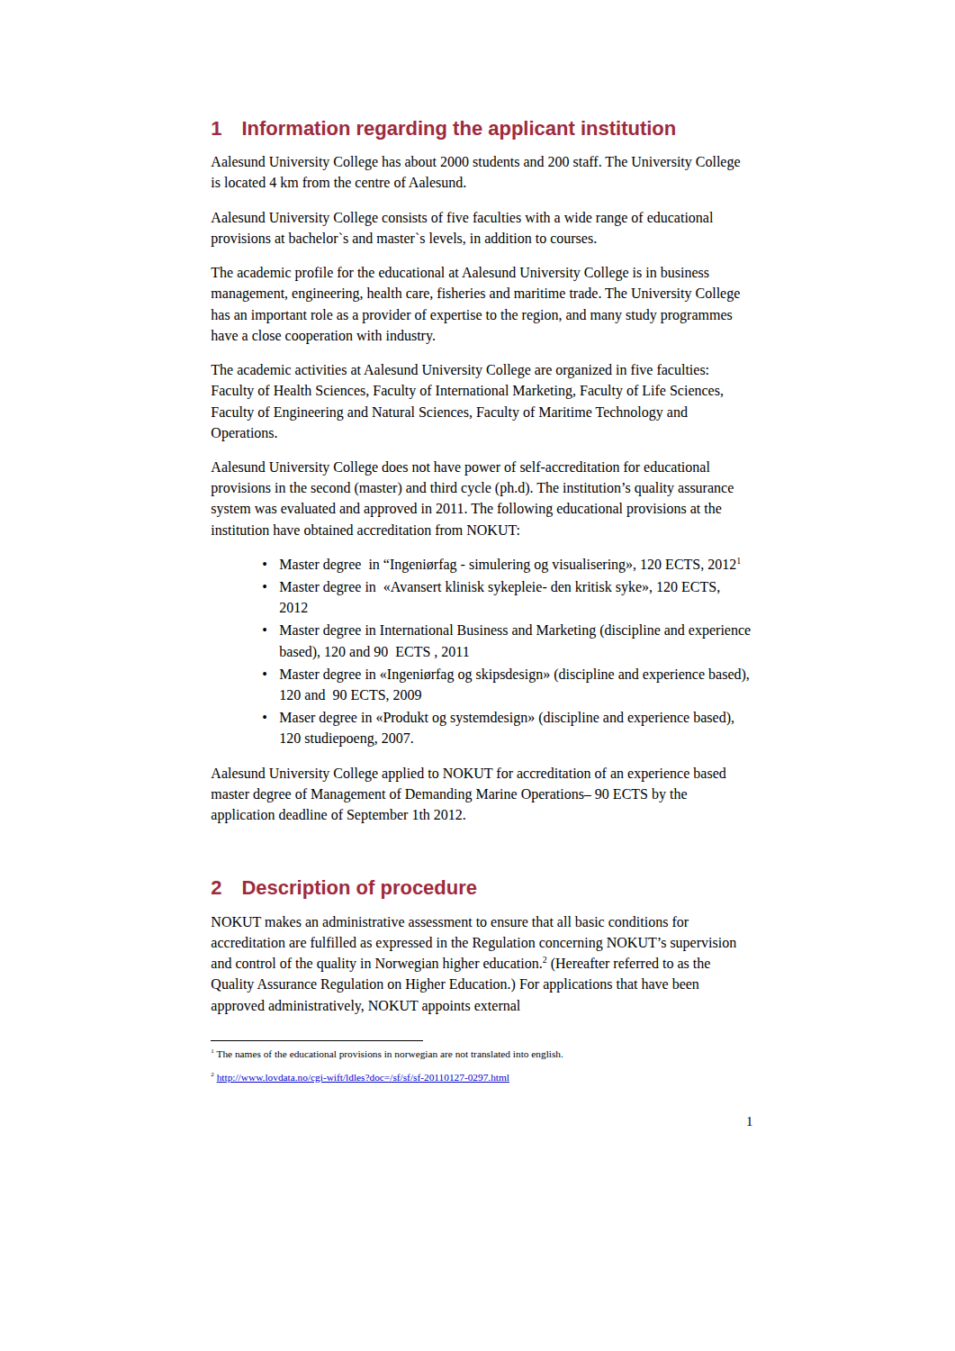1 Information regarding the applicant institution
Aalesund University College has about 2000 students and 200 staff. The University College is located 4 km from the centre of Aalesund.
Aalesund University College consists of five faculties with a wide range of educational provisions at bachelor`s and master`s levels, in addition to courses.
The academic profile for the educational at Aalesund University College is in business management, engineering, health care, fisheries and maritime trade. The University College has an important role as a provider of expertise to the region, and many study programmes have a close cooperation with industry.
The academic activities at Aalesund University College are organized in five faculties: Faculty of Health Sciences, Faculty of International Marketing, Faculty of Life Sciences, Faculty of Engineering and Natural Sciences, Faculty of Maritime Technology and Operations.
Aalesund University College does not have power of self-accreditation for educational provisions in the second (master) and third cycle (ph.d). The institution’s quality assurance system was evaluated and approved in 2011. The following educational provisions at the institution have obtained accreditation from NOKUT:
Master degree in “Ingeniørfag - simulering og visualisering», 120 ECTS, 20121
Master degree in «Avansert klinisk sykepleie- den kritisk syke», 120 ECTS, 2012
Master degree in International Business and Marketing (discipline and experience based), 120 and 90 ECTS , 2011
Master degree in «Ingeniørfag og skipsdesign» (discipline and experience based), 120 and 90 ECTS, 2009
Maser degree in «Produkt og systemdesign» (discipline and experience based), 120 studiepoeng, 2007.
Aalesund University College applied to NOKUT for accreditation of an experience based master degree of Management of Demanding Marine Operations– 90 ECTS by the application deadline of September 1th 2012.
2 Description of procedure
NOKUT makes an administrative assessment to ensure that all basic conditions for accreditation are fulfilled as expressed in the Regulation concerning NOKUT’s supervision and control of the quality in Norwegian higher education.2 (Hereafter referred to as the Quality Assurance Regulation on Higher Education.) For applications that have been approved administratively, NOKUT appoints external
1 The names of the educational provisions in norwegian are not translated into english.
2 http://www.lovdata.no/cgi-wift/ldles?doc=/sf/sf/sf-20110127-0297.html
1